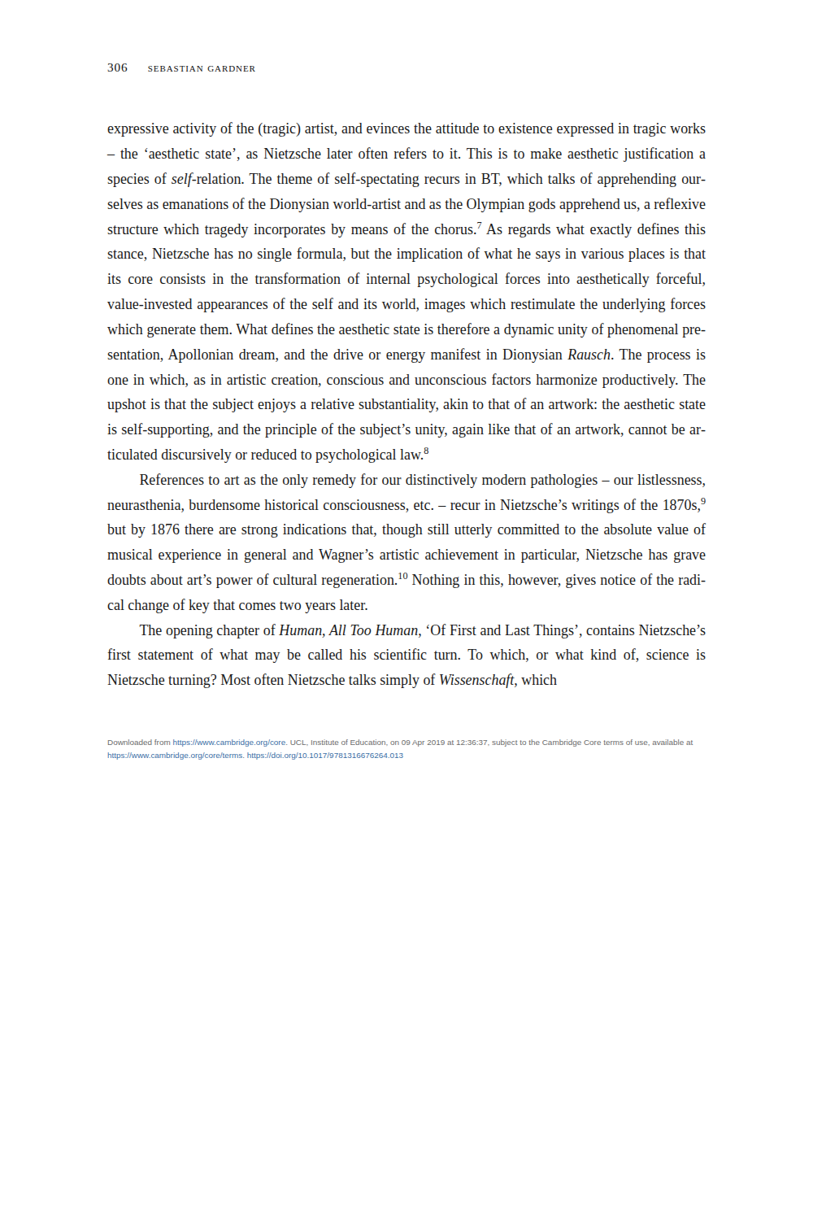306 sebastian gardner
expressive activity of the (tragic) artist, and evinces the attitude to existence expressed in tragic works – the ‘aesthetic state’, as Nietzsche later often refers to it. This is to make aesthetic justification a species of self-relation. The theme of self-spectating recurs in BT, which talks of apprehending ourselves as emanations of the Dionysian world-artist and as the Olympian gods apprehend us, a reflexive structure which tragedy incorporates by means of the chorus.7 As regards what exactly defines this stance, Nietzsche has no single formula, but the implication of what he says in various places is that its core consists in the transformation of internal psychological forces into aesthetically forceful, value-invested appearances of the self and its world, images which restimulate the underlying forces which generate them. What defines the aesthetic state is therefore a dynamic unity of phenomenal presentation, Apollonian dream, and the drive or energy manifest in Dionysian Rausch. The process is one in which, as in artistic creation, conscious and unconscious factors harmonize productively. The upshot is that the subject enjoys a relative substantiality, akin to that of an artwork: the aesthetic state is self-supporting, and the principle of the subject’s unity, again like that of an artwork, cannot be articulated discursively or reduced to psychological law.8
References to art as the only remedy for our distinctively modern pathologies – our listlessness, neurasthenia, burdensome historical consciousness, etc. – recur in Nietzsche’s writings of the 1870s,9 but by 1876 there are strong indications that, though still utterly committed to the absolute value of musical experience in general and Wagner’s artistic achievement in particular, Nietzsche has grave doubts about art’s power of cultural regeneration.10 Nothing in this, however, gives notice of the radical change of key that comes two years later.
The opening chapter of Human, All Too Human, ‘Of First and Last Things’, contains Nietzsche’s first statement of what may be called his scientific turn. To which, or what kind of, science is Nietzsche turning? Most often Nietzsche talks simply of Wissenschaft, which
Downloaded from https://www.cambridge.org/core. UCL, Institute of Education, on 09 Apr 2019 at 12:36:37, subject to the Cambridge Core terms of use, available at https://www.cambridge.org/core/terms. https://doi.org/10.1017/9781316676264.013